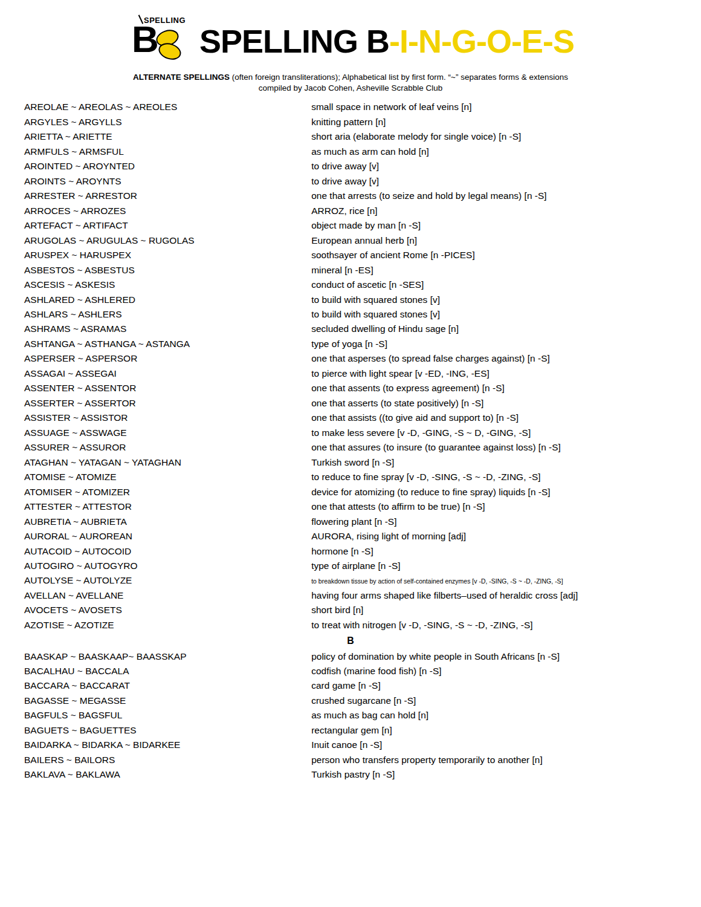SPELLING B
SPELLING B-I-N-G-O-E-S
ALTERNATE SPELLINGS (often foreign transliterations); Alphabetical list by first form. “~” separates forms & extensions
compiled by Jacob Cohen, Asheville Scrabble Club
| AREOLAE ~ AREOLAS ~ AREOLES | small space in network of leaf veins [n] |
| ARGYLES ~ ARGYLLS | knitting pattern [n] |
| ARIETTA ~ ARIETTE | short aria (elaborate melody for single voice) [n -S] |
| ARMFULS ~ ARMSFUL | as much as arm can hold [n] |
| AROINTED ~ AROYNTED | to drive away [v] |
| AROINTS ~ AROYNTS | to drive away [v] |
| ARRESTER ~ ARRESTOR | one that arrests (to seize and hold by legal means) [n -S] |
| ARROCES ~ ARROZES | ARROZ, rice [n] |
| ARTEFACT ~ ARTIFACT | object made by man [n -S] |
| ARUGOLAS ~ ARUGULAS ~ RUGOLAS | European annual herb [n] |
| ARUSPEX ~ HARUSPEX | soothsayer of ancient Rome [n -PICES] |
| ASBESTOS ~ ASBESTUS | mineral [n -ES] |
| ASCESIS ~ ASKESIS | conduct of ascetic [n -SES] |
| ASHLARED ~ ASHLERED | to build with squared stones [v] |
| ASHLARS ~ ASHLERS | to build with squared stones [v] |
| ASHRAMS ~ ASRAMAS | secluded dwelling of Hindu sage [n] |
| ASHTANGA ~ ASTHANGA ~ ASTANGA | type of yoga [n -S] |
| ASPERSER ~ ASPERSOR | one that asperses (to spread false charges against) [n -S] |
| ASSAGAI ~ ASSEGAI | to pierce with light spear [v -ED, -ING, -ES] |
| ASSENTER ~ ASSENTOR | one that assents (to express agreement) [n -S] |
| ASSERTER ~ ASSERTOR | one that asserts (to state positively) [n -S] |
| ASSISTER ~ ASSISTOR | one that assists ((to give aid and support to) [n -S] |
| ASSUAGE ~ ASSWAGE | to make less severe [v -D, -GING, -S ~ D, -GING, -S] |
| ASSURER ~ ASSUROR | one that assures (to insure (to guarantee against loss) [n -S] |
| ATAGHAN ~ YATAGAN ~ YATAGHAN | Turkish sword [n -S] |
| ATOMISE ~ ATOMIZE | to reduce to fine spray [v -D, -SING, -S ~ -D, -ZING, -S] |
| ATOMISER ~ ATOMIZER | device for atomizing (to reduce to fine spray) liquids [n -S] |
| ATTESTER ~ ATTESTOR | one that attests (to affirm to be true) [n -S] |
| AUBRETIA ~ AUBRIETA | flowering plant [n -S] |
| AURORAL ~ AUROREAN | AURORA, rising light of morning [adj] |
| AUTACOID ~ AUTOCOID | hormone [n -S] |
| AUTOGIRO ~ AUTOGYRO | type of airplane [n -S] |
| AUTOLYSE ~ AUTOLYZE | to breakdown tissue by action of self-contained enzymes [v -D, -SING, -S ~ -D, -ZING, -S] |
| AVELLAN ~ AVELLANE | having four arms shaped like filberts–used of heraldic cross [adj] |
| AVOCETS ~ AVOSETS | short bird [n] |
| AZOTISE ~ AZOTIZE | to treat with nitrogen [v -D, -SING, -S ~ -D, -ZING, -S] |
| B |
| BAASKAP ~ BAASKAAP~ BAASSKAP | policy of domination by white people in South Africans [n -S] |
| BACALHAU ~ BACCALA | codfish (marine food fish) [n -S] |
| BACCARA ~ BACCARAT | card game [n -S] |
| BAGASSE ~ MEGASSE | crushed sugarcane [n -S] |
| BAGFULS ~ BAGSFUL | as much as bag can hold [n] |
| BAGUETS ~ BAGUETTES | rectangular gem [n] |
| BAIDARKA ~ BIDARKA ~ BIDARKEE | Inuit canoe [n -S] |
| BAILERS ~ BAILORS | person who transfers property temporarily to another [n] |
| BAKLAVA ~ BAKLAWA | Turkish pastry [n -S] |